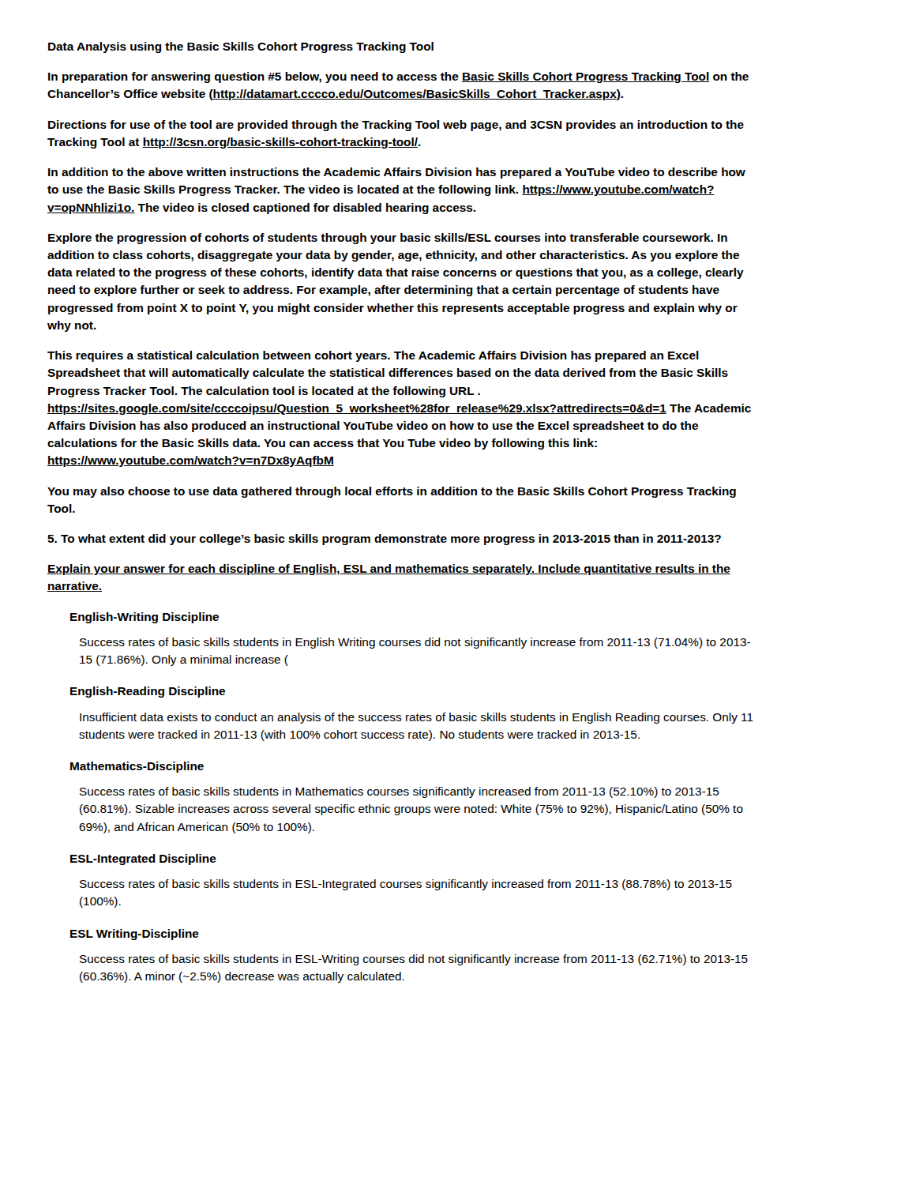Data Analysis using the Basic Skills Cohort Progress Tracking Tool
In preparation for answering question #5 below, you need to access the Basic Skills Cohort Progress Tracking Tool on the Chancellor’s Office website (http://datamart.cccco.edu/Outcomes/BasicSkills_Cohort_Tracker.aspx).
Directions for use of the tool are provided through the Tracking Tool web page, and 3CSN provides an introduction to the Tracking Tool at http://3csn.org/basic-skills-cohort-tracking-tool/.
In addition to the above written instructions the Academic Affairs Division has prepared a YouTube video to describe how to use the Basic Skills Progress Tracker. The video is located at the following link. https://www.youtube.com/watch?v=opNNhlizi1o. The video is closed captioned for disabled hearing access.
Explore the progression of cohorts of students through your basic skills/ESL courses into transferable coursework. In addition to class cohorts, disaggregate your data by gender, age, ethnicity, and other characteristics. As you explore the data related to the progress of these cohorts, identify data that raise concerns or questions that you, as a college, clearly need to explore further or seek to address. For example, after determining that a certain percentage of students have progressed from point X to point Y, you might consider whether this represents acceptable progress and explain why or why not.
This requires a statistical calculation between cohort years. The Academic Affairs Division has prepared an Excel Spreadsheet that will automatically calculate the statistical differences based on the data derived from the Basic Skills Progress Tracker Tool. The calculation tool is located at the following URL . https://sites.google.com/site/ccccoipsu/Question_5_worksheet%28for_release%29.xlsx?attredirects=0&d=1 The Academic Affairs Division has also produced an instructional YouTube video on how to use the Excel spreadsheet to do the calculations for the Basic Skills data. You can access that You Tube video by following this link: https://www.youtube.com/watch?v=n7Dx8yAqfbM
You may also choose to use data gathered through local efforts in addition to the Basic Skills Cohort Progress Tracking Tool.
5. To what extent did your college’s basic skills program demonstrate more progress in 2013-2015 than in 2011-2013?
Explain your answer for each discipline of English, ESL and mathematics separately. Include quantitative results in the narrative.
English-Writing Discipline
Success rates of basic skills students in English Writing courses did not significantly increase from 2011-13 (71.04%) to 2013-15 (71.86%). Only a minimal increase (
English-Reading Discipline
Insufficient data exists to conduct an analysis of the success rates of basic skills students in English Reading courses. Only 11 students were tracked in 2011-13 (with 100% cohort success rate). No students were tracked in 2013-15.
Mathematics-Discipline
Success rates of basic skills students in Mathematics courses significantly increased from 2011-13 (52.10%) to 2013-15 (60.81%). Sizable increases across several specific ethnic groups were noted: White (75% to 92%), Hispanic/Latino (50% to 69%), and African American (50% to 100%).
ESL-Integrated Discipline
Success rates of basic skills students in ESL-Integrated courses significantly increased from 2011-13 (88.78%) to 2013-15 (100%).
ESL Writing-Discipline
Success rates of basic skills students in ESL-Writing courses did not significantly increase from 2011-13 (62.71%) to 2013-15 (60.36%). A minor (~2.5%) decrease was actually calculated.